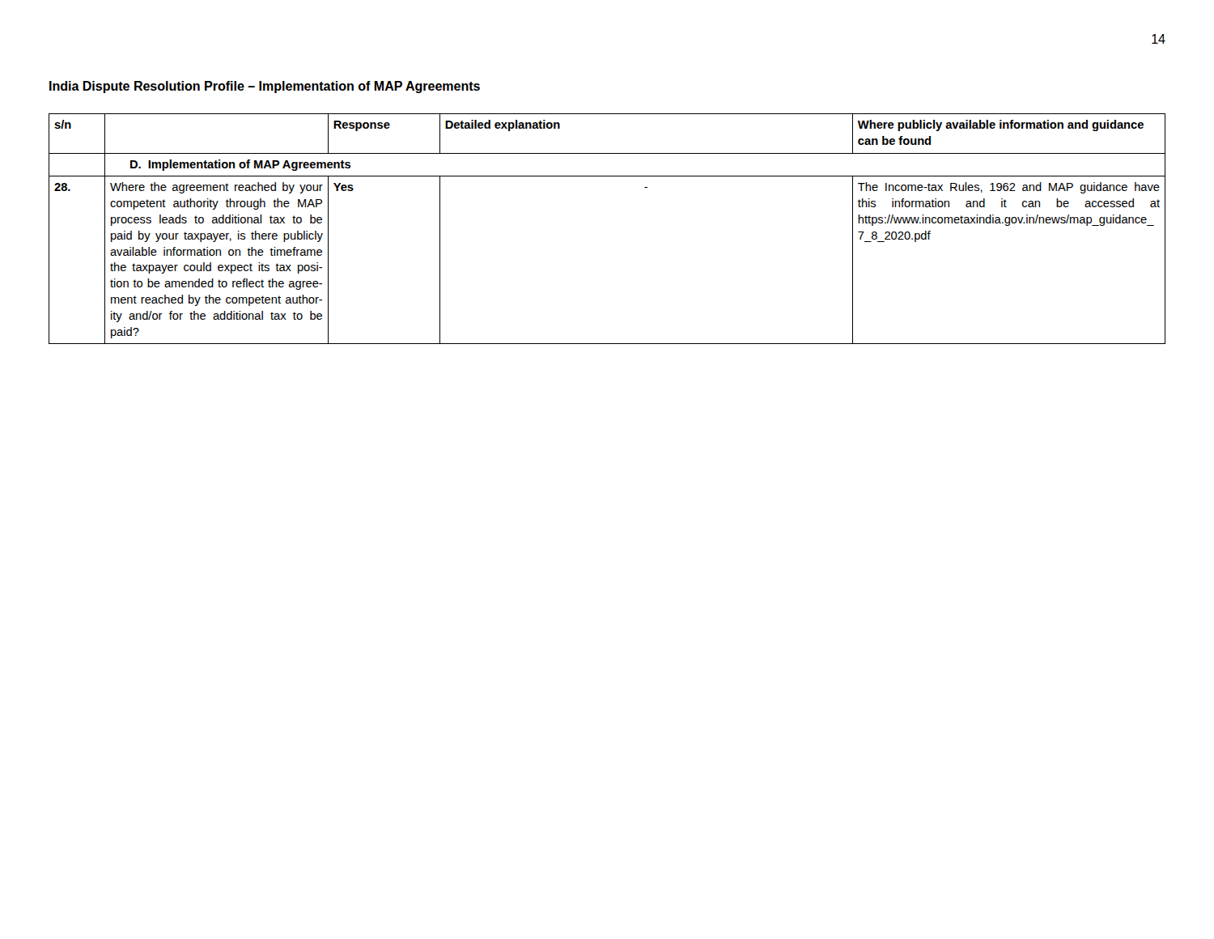14
India Dispute Resolution Profile – Implementation of MAP Agreements
| s/n | | Response | Detailed explanation | Where publicly available information and guidance can be found |
| --- | --- | --- | --- | --- |
| | D. Implementation of MAP Agreements |
| 28. | Where the agreement reached by your competent authority through the MAP process leads to additional tax to be paid by your taxpayer, is there publicly available information on the timeframe the taxpayer could expect its tax position to be amended to reflect the agreement reached by the competent authority and/or for the additional tax to be paid? | Yes | - | The Income-tax Rules, 1962 and MAP guidance have this information and it can be accessed at https://www.incometaxindia.gov.in/news/map_guidance_7_8_2020.pdf |